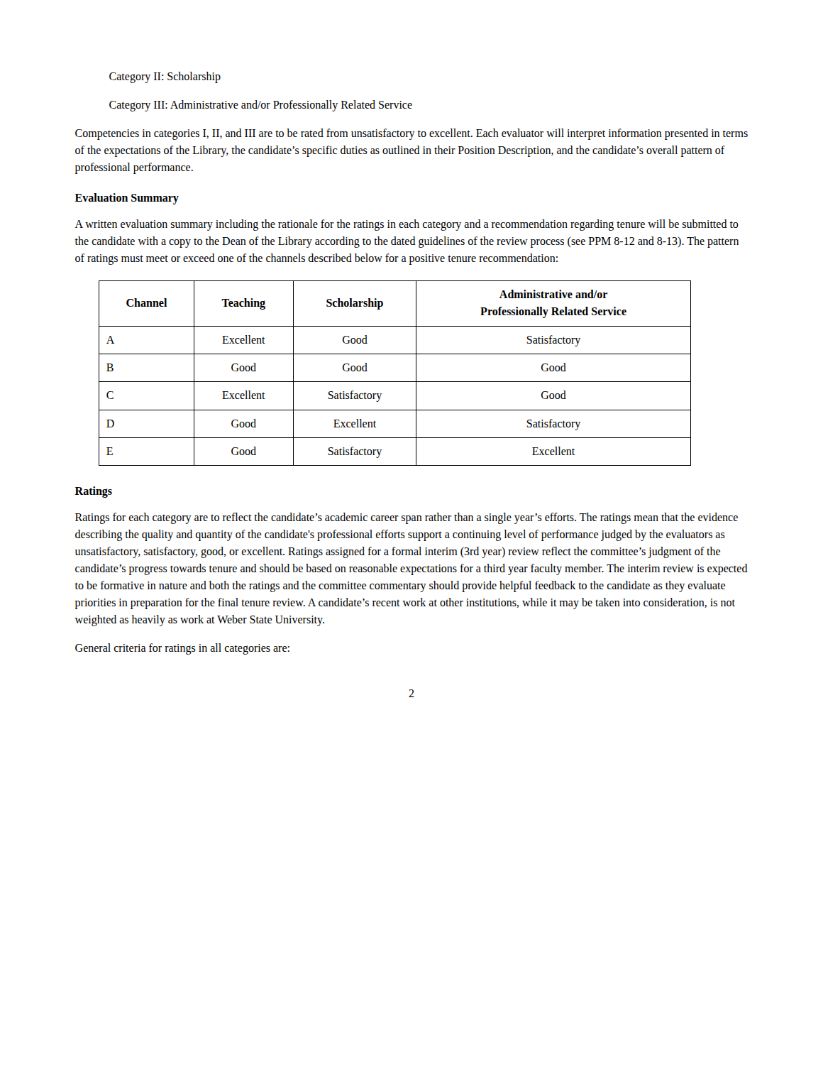Category II: Scholarship
Category III: Administrative and/or Professionally Related Service
Competencies in categories I, II, and III are to be rated from unsatisfactory to excellent. Each evaluator will interpret information presented in terms of the expectations of the Library, the candidate’s specific duties as outlined in their Position Description, and the candidate’s overall pattern of professional performance.
Evaluation Summary
A written evaluation summary including the rationale for the ratings in each category and a recommendation regarding tenure will be submitted to the candidate with a copy to the Dean of the Library according to the dated guidelines of the review process (see PPM 8-12 and 8-13). The pattern of ratings must meet or exceed one of the channels described below for a positive tenure recommendation:
| Channel | Teaching | Scholarship | Administrative and/or Professionally Related Service |
| --- | --- | --- | --- |
| A | Excellent | Good | Satisfactory |
| B | Good | Good | Good |
| C | Excellent | Satisfactory | Good |
| D | Good | Excellent | Satisfactory |
| E | Good | Satisfactory | Excellent |
Ratings
Ratings for each category are to reflect the candidate’s academic career span rather than a single year’s efforts. The ratings mean that the evidence describing the quality and quantity of the candidate's professional efforts support a continuing level of performance judged by the evaluators as unsatisfactory, satisfactory, good, or excellent. Ratings assigned for a formal interim (3rd year) review reflect the committee’s judgment of the candidate’s progress towards tenure and should be based on reasonable expectations for a third year faculty member. The interim review is expected to be formative in nature and both the ratings and the committee commentary should provide helpful feedback to the candidate as they evaluate priorities in preparation for the final tenure review. A candidate’s recent work at other institutions, while it may be taken into consideration, is not weighted as heavily as work at Weber State University.
General criteria for ratings in all categories are:
2